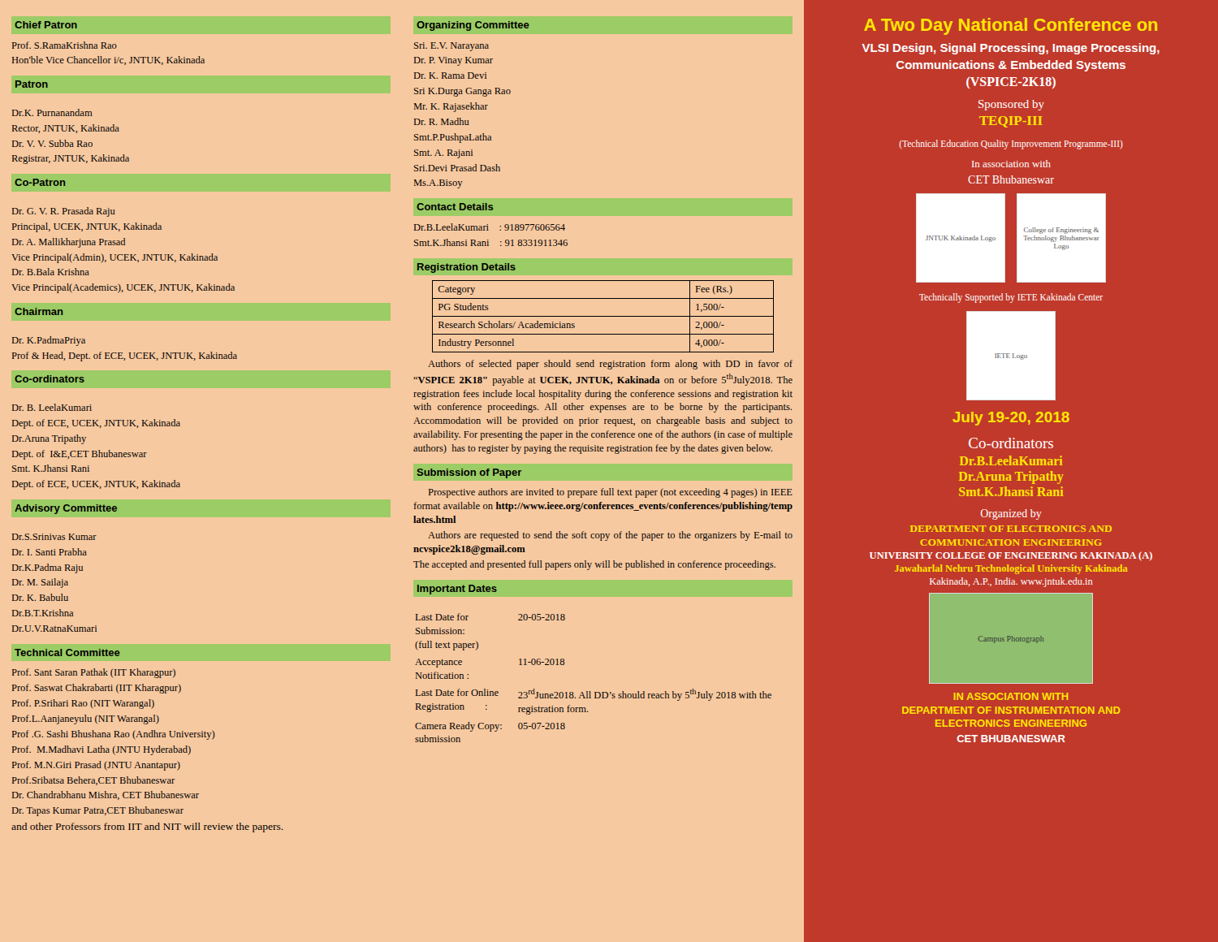Chief Patron
Prof. S.RamaKrishna Rao
Hon'ble Vice Chancellor i/c, JNTUK, Kakinada
Patron
Dr.K. Purnanandam
Rector, JNTUK, Kakinada
Dr. V. V. Subba Rao
Registrar, JNTUK, Kakinada
Co-Patron
Dr. G. V. R. Prasada Raju
Principal, UCEK, JNTUK, Kakinada
Dr. A. Mallikharjuna Prasad
Vice Principal(Admin), UCEK, JNTUK, Kakinada
Dr. B.Bala Krishna
Vice Principal(Academics), UCEK, JNTUK, Kakinada
Chairman
Dr. K.PadmaPriya
Prof & Head, Dept. of ECE, UCEK, JNTUK, Kakinada
Co-ordinators
Dr. B. LeelaKumari
Dept. of ECE, UCEK, JNTUK, Kakinada
Dr.Aruna Tripathy
Dept. of I&E,CET Bhubaneswar
Smt. K.Jhansi Rani
Dept. of ECE, UCEK, JNTUK, Kakinada
Advisory Committee
Dr.S.Srinivas Kumar
Dr. I. Santi Prabha
Dr.K.Padma Raju
Dr. M. Sailaja
Dr. K. Babulu
Dr.B.T.Krishna
Dr.U.V.RatnaKumari
Technical Committee
Prof. Sant Saran Pathak (IIT Kharagpur)
Prof. Saswat Chakrabarti (IIT Kharagpur)
Prof. P.Srihari Rao (NIT Warangal)
Prof.L.Aanjaneyulu (NIT Warangal)
Prof .G. Sashi Bhushana Rao (Andhra University)
Prof. M.Madhavi Latha (JNTU Hyderabad)
Prof. M.N.Giri Prasad (JNTU Anantapur)
Prof.Sribatsa Behera,CET Bhubaneswar
Dr. Chandrabhanu Mishra, CET Bhubaneswar
Dr. Tapas Kumar Patra,CET Bhubaneswar
and other Professors from IIT and NIT will review the papers.
Organizing Committee
Sri. E.V. Narayana
Dr. P. Vinay Kumar
Dr. K. Rama Devi
Sri K.Durga Ganga Rao
Mr. K. Rajasekhar
Dr. R. Madhu
Smt.P.PushpaLatha
Smt. A. Rajani
Sri.Devi Prasad Dash
Ms.A.Bisoy
Contact Details
Dr.B.LeelaKumari : 918977606564
Smt.K.Jhansi Rani : 91 8331911346
Registration Details
| Category | Fee (Rs.) |
| --- | --- |
| PG Students | 1,500/- |
| Research Scholars/ Academicians | 2,000/- |
| Industry Personnel | 4,000/- |
Authors of selected paper should send registration form along with DD in favor of “VSPICE 2K18" payable at UCEK, JNTUK, Kakinada on or before 5thJuly2018. The registration fees include local hospitality during the conference sessions and registration kit with conference proceedings. All other expenses are to be borne by the participants. Accommodation will be provided on prior request, on chargeable basis and subject to availability. For presenting the paper in the conference one of the authors (in case of multiple authors) has to register by paying the requisite registration fee by the dates given below.
Submission of Paper
Prospective authors are invited to prepare full text paper (not exceeding 4 pages) in IEEE format available on http://www.ieee.org/conferences_events/conferences/publishing/templates.html
Authors are requested to send the soft copy of the paper to the organizers by E-mail to ncvspice2k18@gmail.com
The accepted and presented full papers only will be published in conference proceedings.
Important Dates
| Last Date for Submission: (full text paper) | 20-05-2018 |
| Acceptance Notification : | 11-06-2018 |
| Last Date for Online Registration : | 23 rd June2018. All DD’s should reach by 5 th July 2018 with the registration form. |
| Camera Ready Copy: submission | 05-07-2018 |
A Two Day National Conference on
VLSI Design, Signal Processing, Image Processing,
Communications & Embedded Systems
(VSPICE-2K18)
Sponsored by
TEQIP-III
(Technical Education Quality Improvement Programme-III)
In association with
CET Bhubaneswar
JNTUK Kakinada Logo
College of Engineering & Technology Bhubaneswar Logo
Technically Supported by IETE Kakinada Center
IETE Logo
July 19-20, 2018
Co-ordinators
Dr.B.LeelaKumari
Dr.Aruna Tripathy
Smt.K.Jhansi Rani
Organized by
DEPARTMENT OF ELECTRONICS AND
COMMUNICATION ENGINEERING
UNIVERSITY COLLEGE OF ENGINEERING KAKINADA (A)
Jawaharlal Nehru Technological University Kakinada
Kakinada, A.P., India. www.jntuk.edu.in
Campus Photograph
IN ASSOCIATION WITH
DEPARTMENT OF INSTRUMENTATION AND
ELECTRONICS ENGINEERING
CET BHUBANESWAR